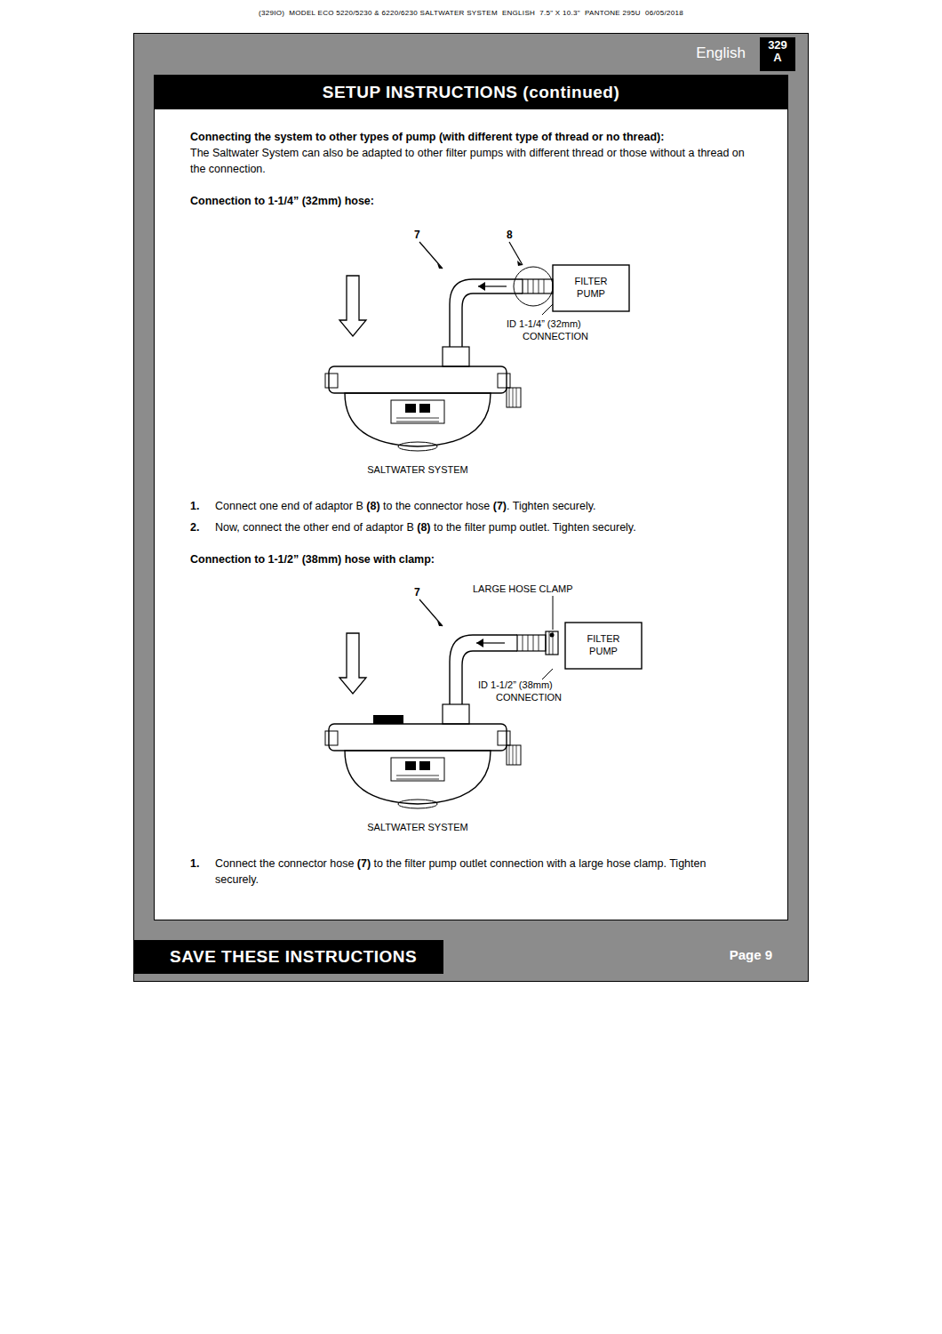(329IO) MODEL ECO 5220/5230 & 6220/6230 SALTWATER SYSTEM ENGLISH 7.5" X 10.3" PANTONE 295U 06/05/2018
English
329
A
SETUP INSTRUCTIONS (continued)
Connecting the system to other types of pump (with different type of thread or no thread):
The Saltwater System can also be adapted to other filter pumps with different thread or those without a thread on the connection.
Connection to 1-1/4” (32mm) hose:
7 8 FILTER PUMP ID 1-1/4” (32mm) CONNECTION SALTWATER SYSTEM
1. Connect one end of adaptor B (8) to the connector hose (7). Tighten securely.
2. Now, connect the other end of adaptor B (8) to the filter pump outlet. Tighten securely.
Connection to 1-1/2” (38mm) hose with clamp:
7 LARGE HOSE CLAMP FILTER PUMP ID 1-1/2” (38mm) CONNECTION SALTWATER SYSTEM
1. Connect the connector hose (7) to the filter pump outlet connection with a large hose clamp. Tighten securely.
SAVE THESE INSTRUCTIONS
Page 9